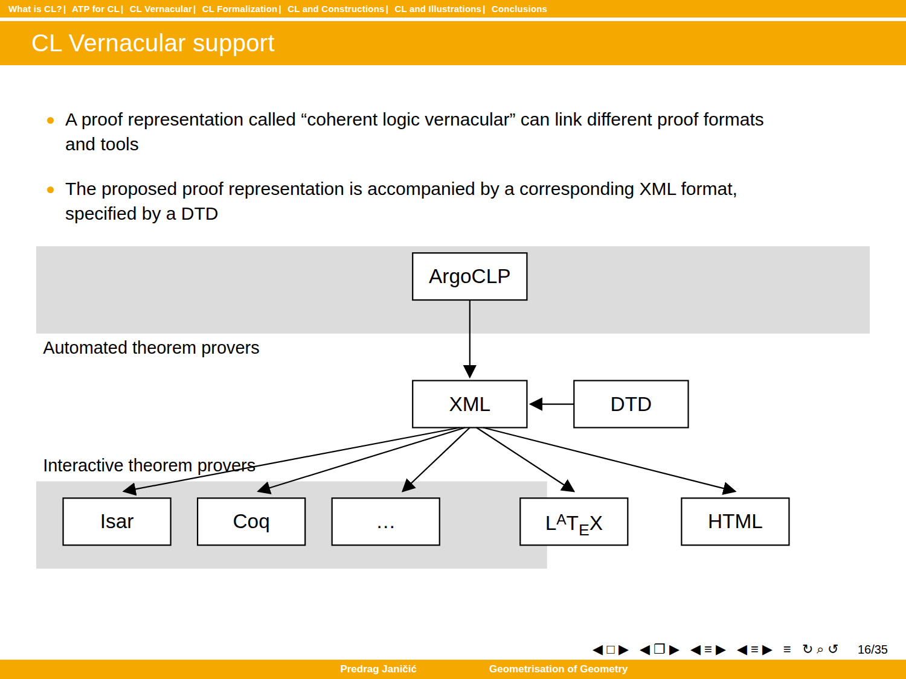What is CL?| ATP for CL| CL Vernacular| CL Formalization| CL and Constructions| CL and Illustrations| Conclusions
CL Vernacular support
A proof representation called “coherent logic vernacular” can link different proof formats and tools
The proposed proof representation is accompanied by a corresponding XML format, specified by a DTD
ArgoCLP XML DTD Isar Coq … LATEX HTML Automated theorem provers Interactive theorem provers
◀□▶ ◀❐▶ ◀≡▶ ◀≡▶ ≡ ↻⌕↺ 16/35
Predrag Janičić Geometrisation of Geometry